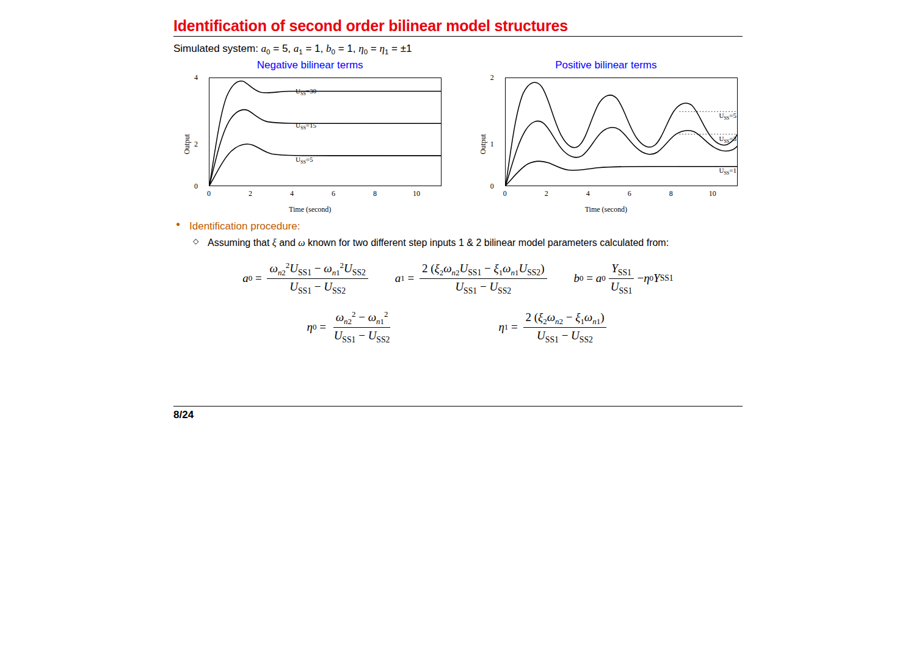Identification of second order bilinear model structures
Simulated system: a0 = 5, a1 = 1, b0 = 1, η0 = η1 = ±1
Negative bilinear terms
Output
4
2
0
USS=30
USS=15
USS=5
0
2
4
6
8
10
Time (second)
Positive bilinear terms
Output
2
1
0
USS=5
USS=3
USS=1
0
2
4
6
8
10
Time (second)
Identification procedure:
Assuming that ξ and ω known for two different step inputs 1 & 2 bilinear model parameters calculated from:
a0 = ωn22USS1 − ωn12USS2 USS1 − USS2 a1 = 2 (ξ2ωn2USS1 − ξ1ωn1USS2) USS1 − USS2 b0 = a0 YSS1 USS1 − η0YSS1
η0 = ωn22 − ωn12 USS1 − USS2 η1 = 2 (ξ2ωn2 − ξ1ωn1) USS1 − USS2
8/24